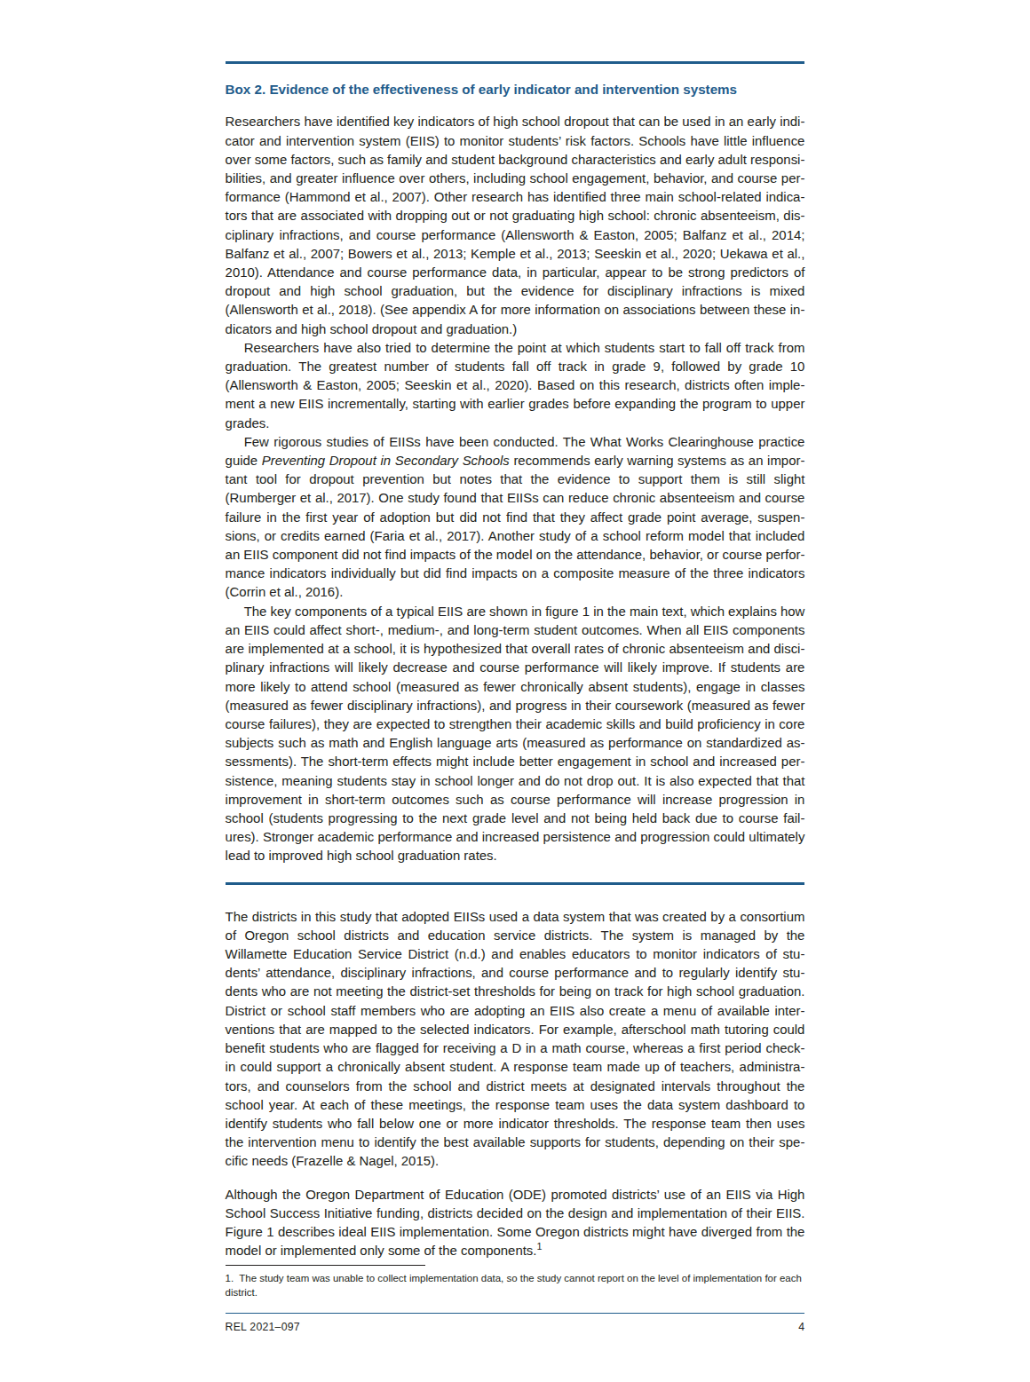Box 2. Evidence of the effectiveness of early indicator and intervention systems
Researchers have identified key indicators of high school dropout that can be used in an early indicator and intervention system (EIIS) to monitor students’ risk factors. Schools have little influence over some factors, such as family and student background characteristics and early adult responsibilities, and greater influence over others, including school engagement, behavior, and course performance (Hammond et al., 2007). Other research has identified three main school-related indicators that are associated with dropping out or not graduating high school: chronic absenteeism, disciplinary infractions, and course performance (Allensworth & Easton, 2005; Balfanz et al., 2014; Balfanz et al., 2007; Bowers et al., 2013; Kemple et al., 2013; Seeskin et al., 2020; Uekawa et al., 2010). Attendance and course performance data, in particular, appear to be strong predictors of dropout and high school graduation, but the evidence for disciplinary infractions is mixed (Allensworth et al., 2018). (See appendix A for more information on associations between these indicators and high school dropout and graduation.)
Researchers have also tried to determine the point at which students start to fall off track from graduation. The greatest number of students fall off track in grade 9, followed by grade 10 (Allensworth & Easton, 2005; Seeskin et al., 2020). Based on this research, districts often implement a new EIIS incrementally, starting with earlier grades before expanding the program to upper grades.
Few rigorous studies of EIISs have been conducted. The What Works Clearinghouse practice guide Preventing Dropout in Secondary Schools recommends early warning systems as an important tool for dropout prevention but notes that the evidence to support them is still slight (Rumberger et al., 2017). One study found that EIISs can reduce chronic absenteeism and course failure in the first year of adoption but did not find that they affect grade point average, suspensions, or credits earned (Faria et al., 2017). Another study of a school reform model that included an EIIS component did not find impacts of the model on the attendance, behavior, or course performance indicators individually but did find impacts on a composite measure of the three indicators (Corrin et al., 2016).
The key components of a typical EIIS are shown in figure 1 in the main text, which explains how an EIIS could affect short-, medium-, and long-term student outcomes. When all EIIS components are implemented at a school, it is hypothesized that overall rates of chronic absenteeism and disciplinary infractions will likely decrease and course performance will likely improve. If students are more likely to attend school (measured as fewer chronically absent students), engage in classes (measured as fewer disciplinary infractions), and progress in their coursework (measured as fewer course failures), they are expected to strengthen their academic skills and build proficiency in core subjects such as math and English language arts (measured as performance on standardized assessments). The short-term effects might include better engagement in school and increased persistence, meaning students stay in school longer and do not drop out. It is also expected that that improvement in short-term outcomes such as course performance will increase progression in school (students progressing to the next grade level and not being held back due to course failures). Stronger academic performance and increased persistence and progression could ultimately lead to improved high school graduation rates.
The districts in this study that adopted EIISs used a data system that was created by a consortium of Oregon school districts and education service districts. The system is managed by the Willamette Education Service District (n.d.) and enables educators to monitor indicators of students’ attendance, disciplinary infractions, and course performance and to regularly identify students who are not meeting the district-set thresholds for being on track for high school graduation. District or school staff members who are adopting an EIIS also create a menu of available interventions that are mapped to the selected indicators. For example, afterschool math tutoring could benefit students who are flagged for receiving a D in a math course, whereas a first period check-in could support a chronically absent student. A response team made up of teachers, administrators, and counselors from the school and district meets at designated intervals throughout the school year. At each of these meetings, the response team uses the data system dashboard to identify students who fall below one or more indicator thresholds. The response team then uses the intervention menu to identify the best available supports for students, depending on their specific needs (Frazelle & Nagel, 2015).
Although the Oregon Department of Education (ODE) promoted districts’ use of an EIIS via High School Success Initiative funding, districts decided on the design and implementation of their EIIS. Figure 1 describes ideal EIIS implementation. Some Oregon districts might have diverged from the model or implemented only some of the components.1
1. The study team was unable to collect implementation data, so the study cannot report on the level of implementation for each district.
REL 2021–097
4